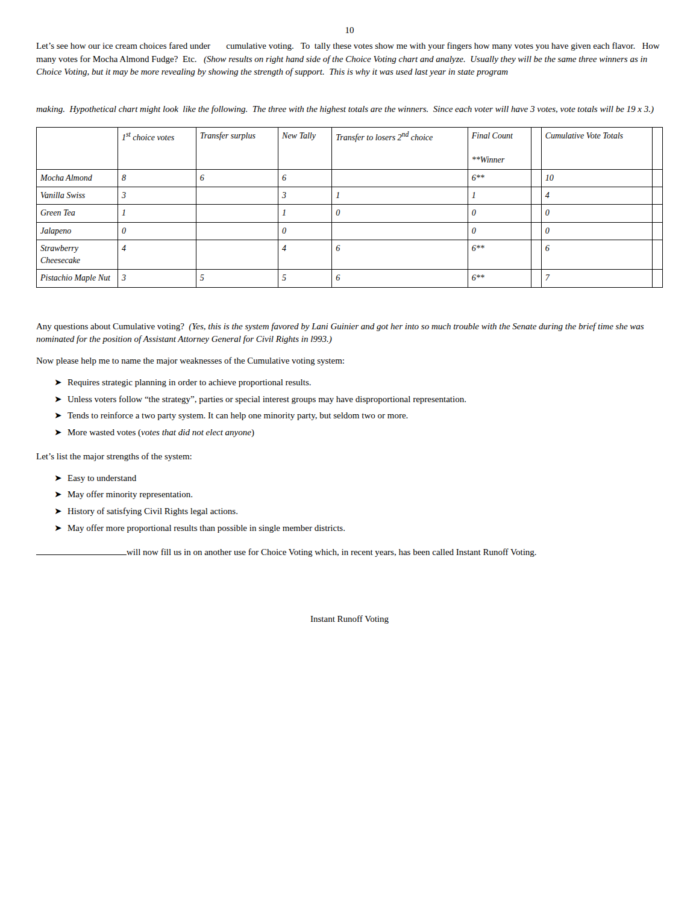10
Let’s see how our ice cream choices fared under cumulative voting. To tally these votes show me with your fingers how many votes you have given each flavor. How many votes for Mocha Almond Fudge? Etc. (Show results on right hand side of the Choice Voting chart and analyze. Usually they will be the same three winners as in Choice Voting, but it may be more revealing by showing the strength of support. This is why it was used last year in state program
making. Hypothetical chart might look like the following. The three with the highest totals are the winners. Since each voter will have 3 votes, vote totals will be 19 x 3.)
| | 1 st choice votes | Transfer surplus | New Tally | Transfer to losers 2 nd choice | Final Count **Winner | | Cumulative Vote Totals | |
| Mocha Almond | 8 | 6 | 6 | | 6** | | 10 | |
| Vanilla Swiss | 3 | | 3 | 1 | 1 | | 4 | |
| Green Tea | 1 | | 1 | 0 | 0 | | 0 | |
| Jalapeno | 0 | | 0 | | 0 | | 0 | |
| Strawberry Cheesecake | 4 | | 4 | 6 | 6** | | 6 | |
| Pistachio Maple Nut | 3 | 5 | 5 | 6 | 6** | | 7 | |
Any questions about Cumulative voting? (Yes, this is the system favored by Lani Guinier and got her into so much trouble with the Senate during the brief time she was nominated for the position of Assistant Attorney General for Civil Rights in l993.)
Now please help me to name the major weaknesses of the Cumulative voting system:
Requires strategic planning in order to achieve proportional results.
Unless voters follow “the strategy”, parties or special interest groups may have disproportional representation.
Tends to reinforce a two party system. It can help one minority party, but seldom two or more.
More wasted votes (votes that did not elect anyone)
Let’s list the major strengths of the system:
Easy to understand
May offer minority representation.
History of satisfying Civil Rights legal actions.
May offer more proportional results than possible in single member districts.
will now fill us in on another use for Choice Voting which, in recent years, has been called Instant Runoff Voting.
Instant Runoff Voting